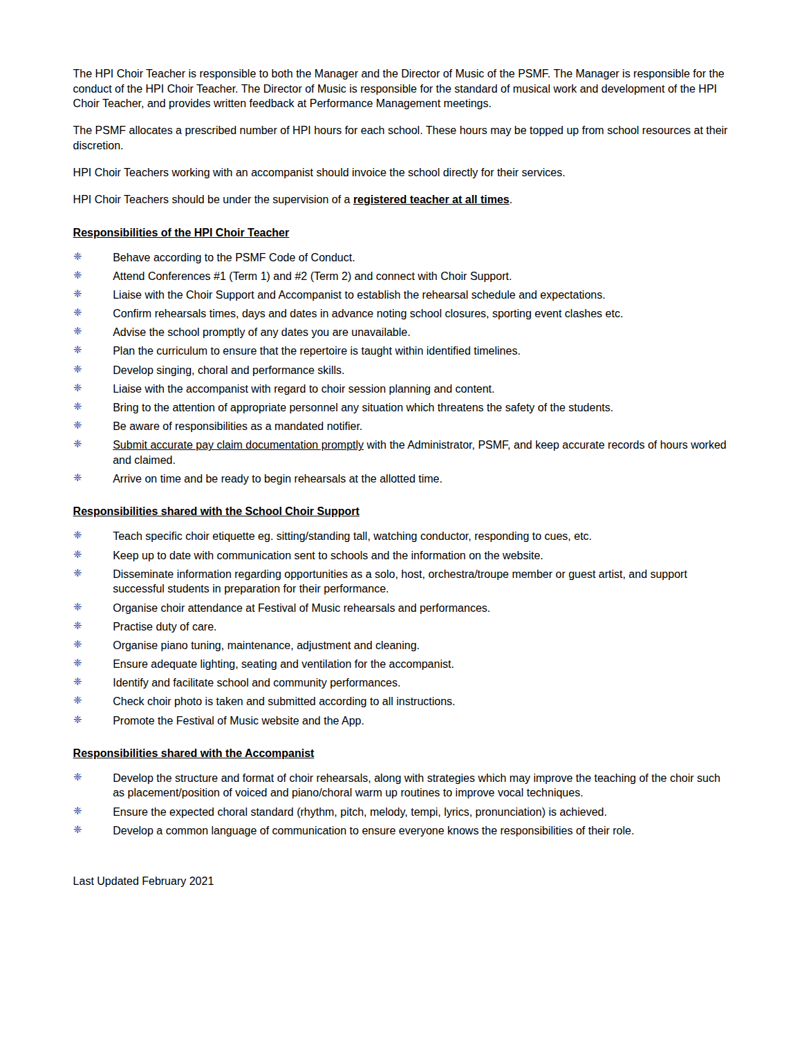The HPI Choir Teacher is responsible to both the Manager and the Director of Music of the PSMF. The Manager is responsible for the conduct of the HPI Choir Teacher. The Director of Music is responsible for the standard of musical work and development of the HPI Choir Teacher, and provides written feedback at Performance Management meetings.
The PSMF allocates a prescribed number of HPI hours for each school. These hours may be topped up from school resources at their discretion.
HPI Choir Teachers working with an accompanist should invoice the school directly for their services.
HPI Choir Teachers should be under the supervision of a registered teacher at all times.
Responsibilities of the HPI Choir Teacher
Behave according to the PSMF Code of Conduct.
Attend Conferences #1 (Term 1) and #2 (Term 2) and connect with Choir Support.
Liaise with the Choir Support and Accompanist to establish the rehearsal schedule and expectations.
Confirm rehearsals times, days and dates in advance noting school closures, sporting event clashes etc.
Advise the school promptly of any dates you are unavailable.
Plan the curriculum to ensure that the repertoire is taught within identified timelines.
Develop singing, choral and performance skills.
Liaise with the accompanist with regard to choir session planning and content.
Bring to the attention of appropriate personnel any situation which threatens the safety of the students.
Be aware of responsibilities as a mandated notifier.
Submit accurate pay claim documentation promptly with the Administrator, PSMF, and keep accurate records of hours worked and claimed.
Arrive on time and be ready to begin rehearsals at the allotted time.
Responsibilities shared with the School Choir Support
Teach specific choir etiquette eg. sitting/standing tall, watching conductor, responding to cues, etc.
Keep up to date with communication sent to schools and the information on the website.
Disseminate information regarding opportunities as a solo, host, orchestra/troupe member or guest artist, and support successful students in preparation for their performance.
Organise choir attendance at Festival of Music rehearsals and performances.
Practise duty of care.
Organise piano tuning, maintenance, adjustment and cleaning.
Ensure adequate lighting, seating and ventilation for the accompanist.
Identify and facilitate school and community performances.
Check choir photo is taken and submitted according to all instructions.
Promote the Festival of Music website and the App.
Responsibilities shared with the Accompanist
Develop the structure and format of choir rehearsals, along with strategies which may improve the teaching of the choir such as placement/position of voiced and piano/choral warm up routines to improve vocal techniques.
Ensure the expected choral standard (rhythm, pitch, melody, tempi, lyrics, pronunciation) is achieved.
Develop a common language of communication to ensure everyone knows the responsibilities of their role.
Last Updated February 2021